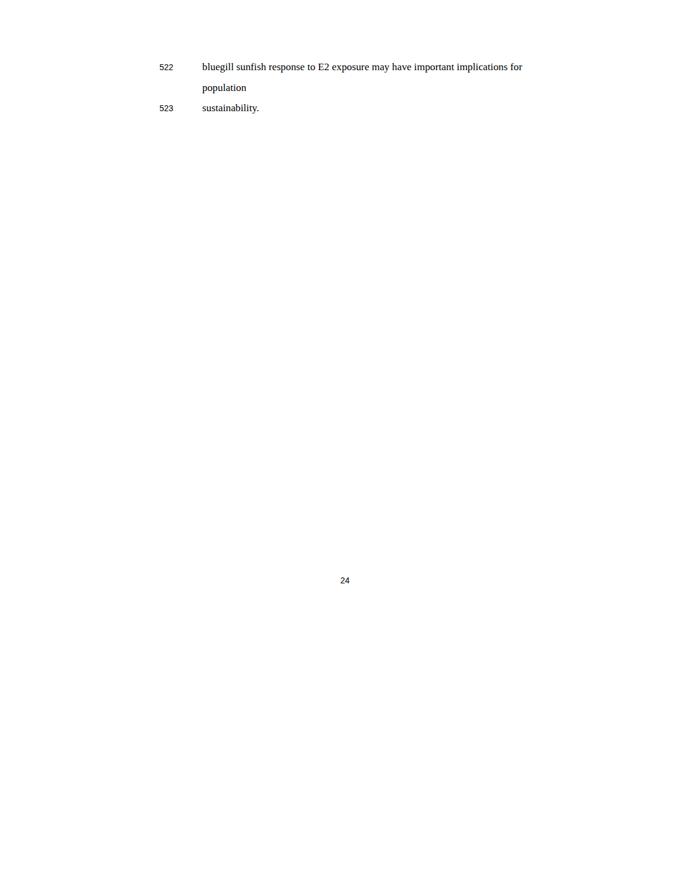522 bluegill sunfish response to E2 exposure may have important implications for population
523 sustainability.
24